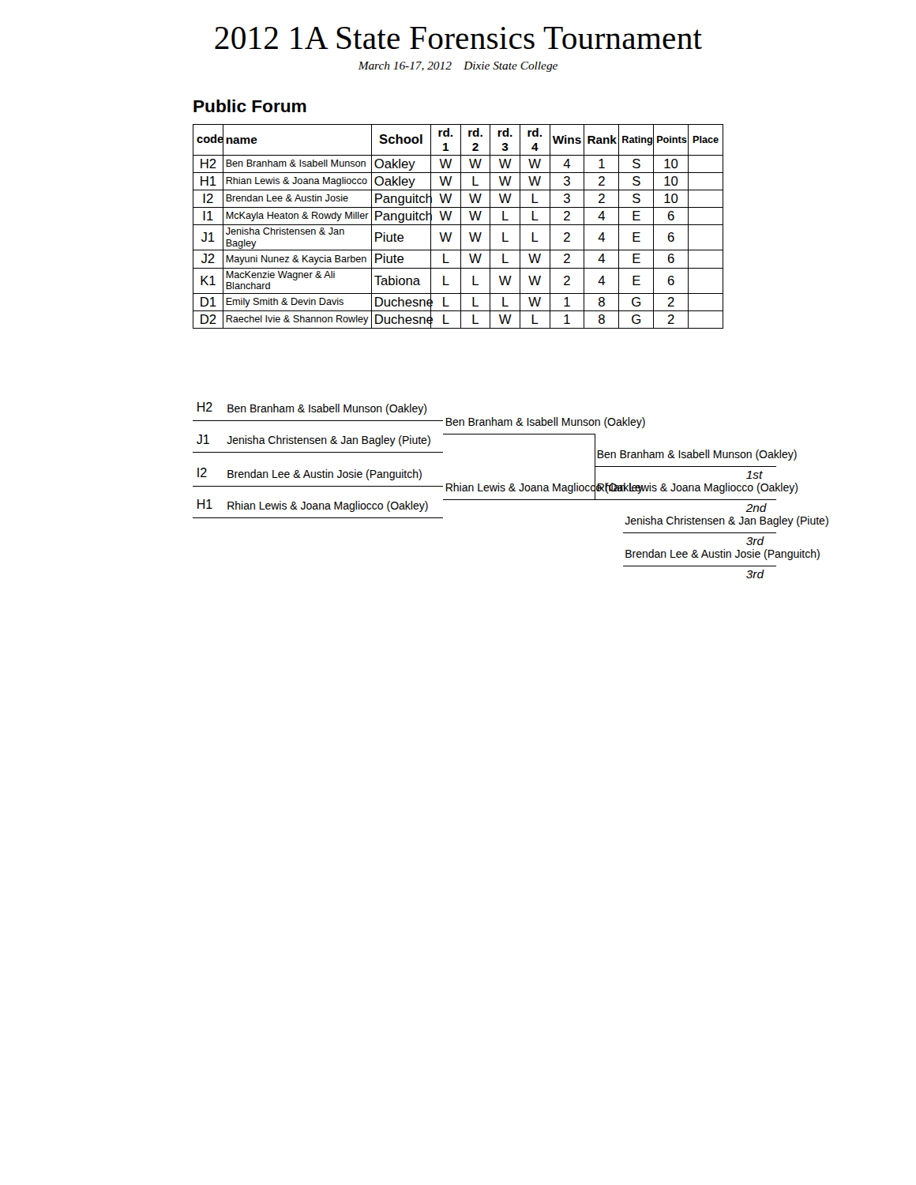2012 1A State Forensics Tournament
March 16-17, 2012 Dixie State College
Public Forum
| code | name | School | rd. 1 | rd. 2 | rd. 3 | rd. 4 | Wins | Rank | Rating | Points | Place |
| --- | --- | --- | --- | --- | --- | --- | --- | --- | --- | --- | --- |
| H2 | Ben Branham & Isabell Munson | Oakley | W | W | W | W | 4 | 1 | S | 10 | |
| H1 | Rhian Lewis & Joana Magliocco | Oakley | W | L | W | W | 3 | 2 | S | 10 | |
| I2 | Brendan Lee & Austin Josie | Panguitch | W | W | W | L | 3 | 2 | S | 10 | |
| I1 | McKayla Heaton & Rowdy Miller | Panguitch | W | W | L | L | 2 | 4 | E | 6 | |
| J1 | Jenisha Christensen & Jan Bagley | Piute | W | W | L | L | 2 | 4 | E | 6 | |
| J2 | Mayuni Nunez & Kaycia Barben | Piute | L | W | L | W | 2 | 4 | E | 6 | |
| K1 | MacKenzie Wagner & Ali Blanchard | Tabiona | L | L | W | W | 2 | 4 | E | 6 | |
| D1 | Emily Smith & Devin Davis | Duchesne | L | L | L | W | 1 | 8 | G | 2 | |
| D2 | Raechel Ivie & Shannon Rowley | Duchesne | L | L | W | L | 1 | 8 | G | 2 | |
H2
Ben Branham & Isabell Munson (Oakley)
J1
Jenisha Christensen & Jan Bagley (Piute)
I2
Brendan Lee & Austin Josie (Panguitch)
H1
Rhian Lewis & Joana Magliocco (Oakley)
Ben Branham & Isabell Munson (Oakley)
Rhian Lewis & Joana Magliocco (Oakley
Ben Branham & Isabell Munson (Oakley)
1st
Rhian Lewis & Joana Magliocco (Oakley)
2nd
Jenisha Christensen & Jan Bagley (Piute)
3rd
Brendan Lee & Austin Josie (Panguitch)
3rd